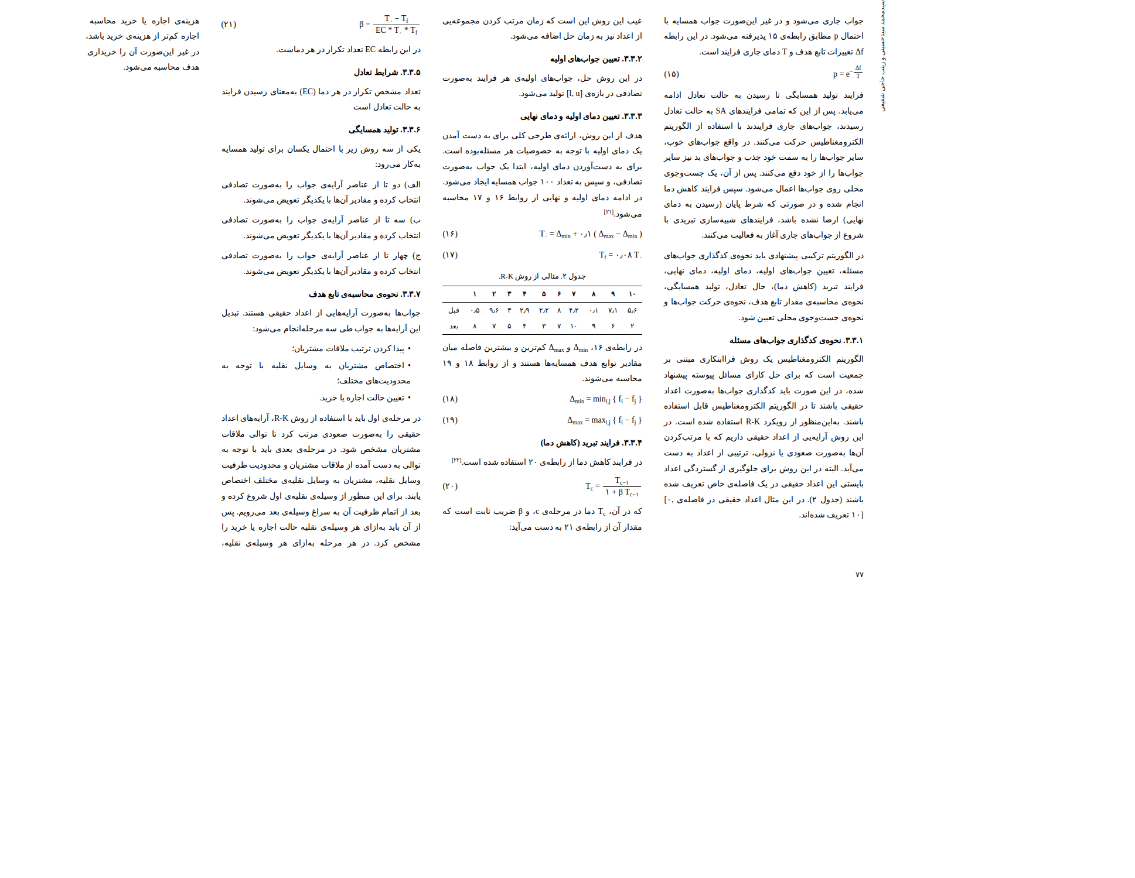سیدمحمد سیدحسینی و زینب حاجی شفیعی
جواب جاری می‌شود و در غیر این‌صورت جواب همسایه با احتمال p مطابق رابطه‌ی ۱۵ پذیرفته می‌شود. در این رابطه Δf تغییرات تابع هدف و T دمای جاری فرایند است.
p = e−Δf T
(۱۵)
فرایند تولید همسایگی تا رسیدن به حالت تعادل ادامه می‌یابد. پس از این که تمامی فرایندهای SA به حالت تعادل رسیدند، جواب‌های جاری فرایندند با استفاده از الگوریتم الکترومغناطیس حرکت می‌کنند. در واقع جواب‌های خوب، سایر جواب‌ها را به سمت خود جذب و جواب‌های بد نیز سایر جواب‌ها را از خود دفع می‌کنند. پس از آن، یک جست‌وجوی محلی روی جواب‌ها اعمال می‌شود. سپس فرایند کاهش دما انجام شده و در صورتی که شرط پایان (رسیدن به دمای نهایی) ارضا نشده باشد، فرایندهای شبیه‌سازی تبریدی با شروع از جواب‌های جاری آغاز به فعالیت می‌کنند.
در الگوریتم ترکیبی پیشنهادی باید نحوه‌ی کدگذاری جواب‌های مسئله، تعیین جواب‌های اولیه، دمای اولیه، دمای نهایی، فرایند تبرید (کاهش دما)، حال تعادل، تولید همسایگی، نحوه‌ی محاسبه‌ی مقدار تابع هدف، نحوه‌ی حرکت جواب‌ها و نحوه‌ی جست‌وجوی محلی تعیین شود.
۳.۳.۱. نحوه‌ی کدگذاری جواب‌های مسئله
الگوریتم الکترومغناطیس یک روش فراابتکاری مبتنی بر جمعیت است که برای حل کارای مسائل پیوسته پیشنهاد شده، در این صورت باید کدگذاری جواب‌ها به‌صورت اعداد حقیقی باشند تا در الگوریتم الکترومغناطیس قابل استفاده باشند. به‌این‌منظور از رویکرد R-K استفاده شده است. در این روش آرایه‌یی از اعداد حقیقی داریم که با مرتب‌کردن آن‌ها به‌صورت صعودی یا نزولی، ترتیبی از اعداد به دست می‌آید. البته در این روش برای جلوگیری از گستردگی اعداد بایستی این اعداد حقیقی در یک فاصله‌ی خاص تعریف شده باشند (جدول ۲). در این مثال اعداد حقیقی در فاصله‌ی [۰, ۱۰] تعریف شده‌اند.
عیب این روش این است که زمان مرتب کردن مجموعه‌یی از اعداد نیز به زمان حل اضافه می‌شود.
۳.۳.۲. تعیین جواب‌های اولیه
در این روش حل، جواب‌های اولیه‌ی هر فرایند به‌صورت تصادفی در بازه‌ی [l, u] تولید می‌شود.
۳.۳.۳. تعیین دمای اولیه و دمای نهایی
هدف از این روش، ارائه‌ی طرحی کلی برای به دست آمدن یک دمای اولیه با توجه به خصوصیات هر مسئله‌بوده است. برای به دست‌آوردن دمای اولیه، ابتدا یک جواب به‌صورت تصادفی، و سپس به تعداد ۱۰۰ جواب همسایه ایجاد می‌شود. در ادامه دمای اولیه و نهایی از روابط ۱۶ و ۱۷ محاسبه می‌شود.[۲۱]
T۰ = Δmin + ۰٫۱ ( Δmax − Δmin )
(۱۶)
Tf = ۰٫۰۸ T۰
(۱۷)
جدول ۲. مثالی از روش R-K.
| ۱۰ | ۹ | ۸ | ۷ | ۶ | ۵ | ۴ | ۳ | ۲ | ۱ | |
| --- | --- | --- | --- | --- | --- | --- | --- | --- | --- | --- |
| ۵٫۶ | ۷٫۱ | ۰٫۱ | ۴٫۲ | ۸ | ۲٫۲ | ۲٫۹ | ۳ | ۹٫۶ | ۰٫۵ | قبل |
| ۲ | ۶ | ۹ | ۱۰ | ۷ | ۳ | ۴ | ۵ | ۷ | ۸ | بعد |
در رابطه‌ی ۱۶، Δmin و Δmax کم‌ترین و بیشترین فاصله میان مقادیر توابع هدف همسایه‌ها هستند و از روابط ۱۸ و ۱۹ محاسبه می‌شوند.
Δmin = mini,j { fi − fj }
(۱۸)
Δmax = maxi,j { fi − fj }
(۱۹)
۳.۳.۴. فرایند تبرید (کاهش دما)
در فرایند کاهش دما از رابطه‌ی ۲۰ استفاده شده است.[۲۲]
Tc = Tc−۱۱ + β Tc−۱
(۲۰)
که در آن، Tc دما در مرحله‌ی c، و β ضریب ثابت است که مقدار آن از رابطه‌ی ۲۱ به دست می‌آید:
β = T۰ − Tf EC * T۰ * Tf
(۲۱)
در این رابطه EC تعداد تکرار در هر دماست.
۳.۳.۵. شرایط تعادل
تعداد مشخص تکرار در هر دما (EC) به‌معنای رسیدن فرایند به حالت تعادل است
۳.۳.۶. تولید همسایگی
یکی از سه روش زیر با احتمال یکسان برای تولید همسایه به‌کار می‌رود:
الف) دو تا از عناصر آرایه‌ی جواب را به‌صورت تصادفی انتخاب کرده و مقادیر آن‌ها با یکدیگر تعویض می‌شوند.
ب) سه تا از عناصر آرایه‌ی جواب را به‌صورت تصادفی انتخاب کرده و مقادیر آن‌ها با یکدیگر تعویض می‌شوند.
ج) چهار تا از عناصر آرایه‌ی جواب را به‌صورت تصادفی انتخاب کرده و مقادیر آن‌ها با یکدیگر تعویض می‌شوند.
۳.۳.۷. نحوه‌ی محاسبه‌ی تابع هدف
جواب‌ها به‌صورت آرایه‌هایی از اعداد حقیقی هستند. تبدیل این آرایه‌ها به جواب طی سه مرحله‌انجام می‌شود:
پیدا کردن ترتیب ملاقات مشتریان؛
اختصاص مشتریان به وسایل نقلیه با توجه به محدودیت‌های مختلف؛
تعیین حالت اجاره یا خرید.
در مرحله‌ی اول باید با استفاده از روش R-K، آرایه‌های اعداد حقیقی را به‌صورت صعودی مرتب کرد تا توالی ملاقات مشتریان مشخص شود. در مرحله‌ی بعدی باید با توجه به توالی به دست آمده از ملاقات مشتریان و محدودیت ظرفیت وسایل نقلیه، مشتریان به وسایل نقلیه‌ی مختلف اختصاص یابند. برای این منظور از وسیله‌ی نقلیه‌ی اول شروع کرده و بعد از اتمام ظرفیت آن به سراغ وسیله‌ی بعد می‌رویم. پس از آن باید به‌ازای هر وسیله‌ی نقلیه حالت اجاره یا خرید را مشخص کرد. در هر مرحله به‌ازای هر وسیله‌ی نقلیه، هزینه‌ی اجاره یا خرید محاسبه می‌شود؛ چنانچه هزینه‌ی اجاره کم‌تر از هزینه‌ی خرید باشد، وسیله‌ی نقلیه را اجاره و در غیر این‌صورت آن را خریداری می‌کنند. نهایتاً، مقدار تابع هدف محاسبه می‌شود.
۷۷